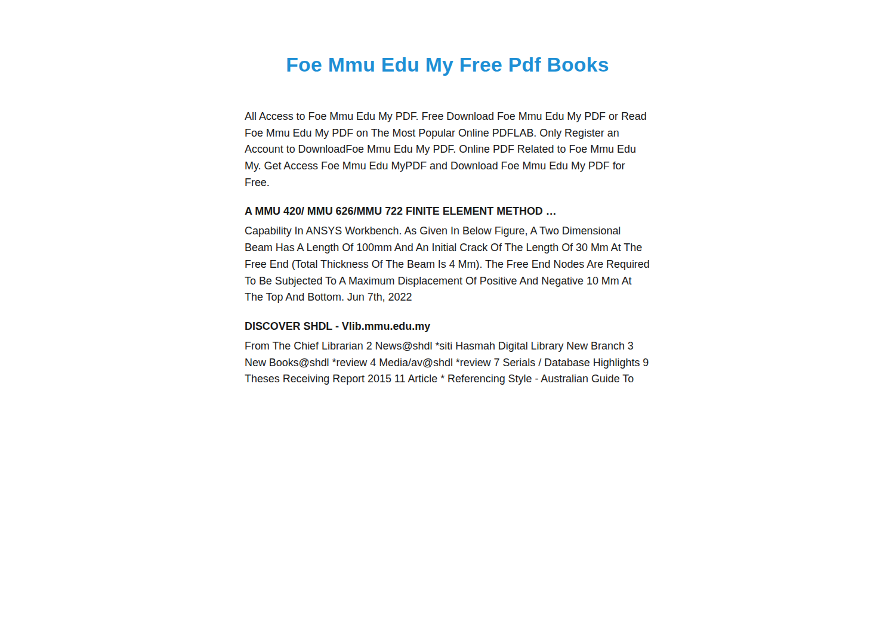Foe Mmu Edu My Free Pdf Books
All Access to Foe Mmu Edu My PDF. Free Download Foe Mmu Edu My PDF or Read Foe Mmu Edu My PDF on The Most Popular Online PDFLAB. Only Register an Account to DownloadFoe Mmu Edu My PDF. Online PDF Related to Foe Mmu Edu My. Get Access Foe Mmu Edu MyPDF and Download Foe Mmu Edu My PDF for Free.
A MMU 420/ MMU 626/MMU 722 FINITE ELEMENT METHOD …
Capability In ANSYS Workbench. As Given In Below Figure, A Two Dimensional Beam Has A Length Of 100mm And An Initial Crack Of The Length Of 30 Mm At The Free End (Total Thickness Of The Beam Is 4 Mm). The Free End Nodes Are Required To Be Subjected To A Maximum Displacement Of Positive And Negative 10 Mm At The Top And Bottom. Jun 7th, 2022
DISCOVER SHDL - Vlib.mmu.edu.my
From The Chief Librarian 2 News@shdl *siti Hasmah Digital Library New Branch 3 New Books@shdl *review 4 Media/av@shdl *review 7 Serials / Database Highlights 9 Theses Receiving Report 2015 11 Article * Referencing Style - Australian Guide To